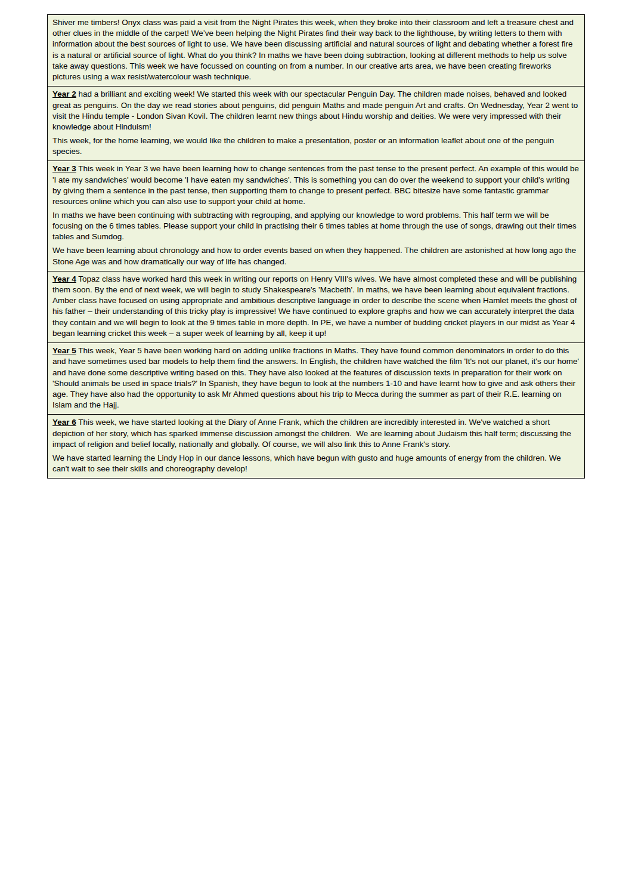Shiver me timbers! Onyx class was paid a visit from the Night Pirates this week, when they broke into their classroom and left a treasure chest and other clues in the middle of the carpet! We’ve been helping the Night Pirates find their way back to the lighthouse, by writing letters to them with information about the best sources of light to use. We have been discussing artificial and natural sources of light and debating whether a forest fire is a natural or artificial source of light. What do you think? In maths we have been doing subtraction, looking at different methods to help us solve take away questions. This week we have focussed on counting on from a number. In our creative arts area, we have been creating fireworks pictures using a wax resist/watercolour wash technique.
Year 2 had a brilliant and exciting week! We started this week with our spectacular Penguin Day. The children made noises, behaved and looked great as penguins. On the day we read stories about penguins, did penguin Maths and made penguin Art and crafts. On Wednesday, Year 2 went to visit the Hindu temple - London Sivan Kovil. The children learnt new things about Hindu worship and deities. We were very impressed with their knowledge about Hinduism!
This week, for the home learning, we would like the children to make a presentation, poster or an information leaflet about one of the penguin species.
Year 3 This week in Year 3 we have been learning how to change sentences from the past tense to the present perfect. An example of this would be 'I ate my sandwiches' would become 'I have eaten my sandwiches'. This is something you can do over the weekend to support your child's writing by giving them a sentence in the past tense, then supporting them to change to present perfect. BBC bitesize have some fantastic grammar resources online which you can also use to support your child at home.
In maths we have been continuing with subtracting with regrouping, and applying our knowledge to word problems. This half term we will be focusing on the 6 times tables. Please support your child in practising their 6 times tables at home through the use of songs, drawing out their times tables and Sumdog.
We have been learning about chronology and how to order events based on when they happened. The children are astonished at how long ago the Stone Age was and how dramatically our way of life has changed.
Year 4 Topaz class have worked hard this week in writing our reports on Henry VIII's wives. We have almost completed these and will be publishing them soon. By the end of next week, we will begin to study Shakespeare's 'Macbeth'. In maths, we have been learning about equivalent fractions. Amber class have focused on using appropriate and ambitious descriptive language in order to describe the scene when Hamlet meets the ghost of his father – their understanding of this tricky play is impressive! We have continued to explore graphs and how we can accurately interpret the data they contain and we will begin to look at the 9 times table in more depth. In PE, we have a number of budding cricket players in our midst as Year 4 began learning cricket this week – a super week of learning by all, keep it up!
Year 5 This week, Year 5 have been working hard on adding unlike fractions in Maths. They have found common denominators in order to do this and have sometimes used bar models to help them find the answers. In English, the children have watched the film 'It's not our planet, it's our home' and have done some descriptive writing based on this. They have also looked at the features of discussion texts in preparation for their work on 'Should animals be used in space trials?' In Spanish, they have begun to look at the numbers 1-10 and have learnt how to give and ask others their age. They have also had the opportunity to ask Mr Ahmed questions about his trip to Mecca during the summer as part of their R.E. learning on Islam and the Hajj.
Year 6 This week, we have started looking at the Diary of Anne Frank, which the children are incredibly interested in. We've watched a short depiction of her story, which has sparked immense discussion amongst the children. We are learning about Judaism this half term; discussing the impact of religion and belief locally, nationally and globally. Of course, we will also link this to Anne Frank's story.
We have started learning the Lindy Hop in our dance lessons, which have begun with gusto and huge amounts of energy from the children. We can't wait to see their skills and choreography develop!